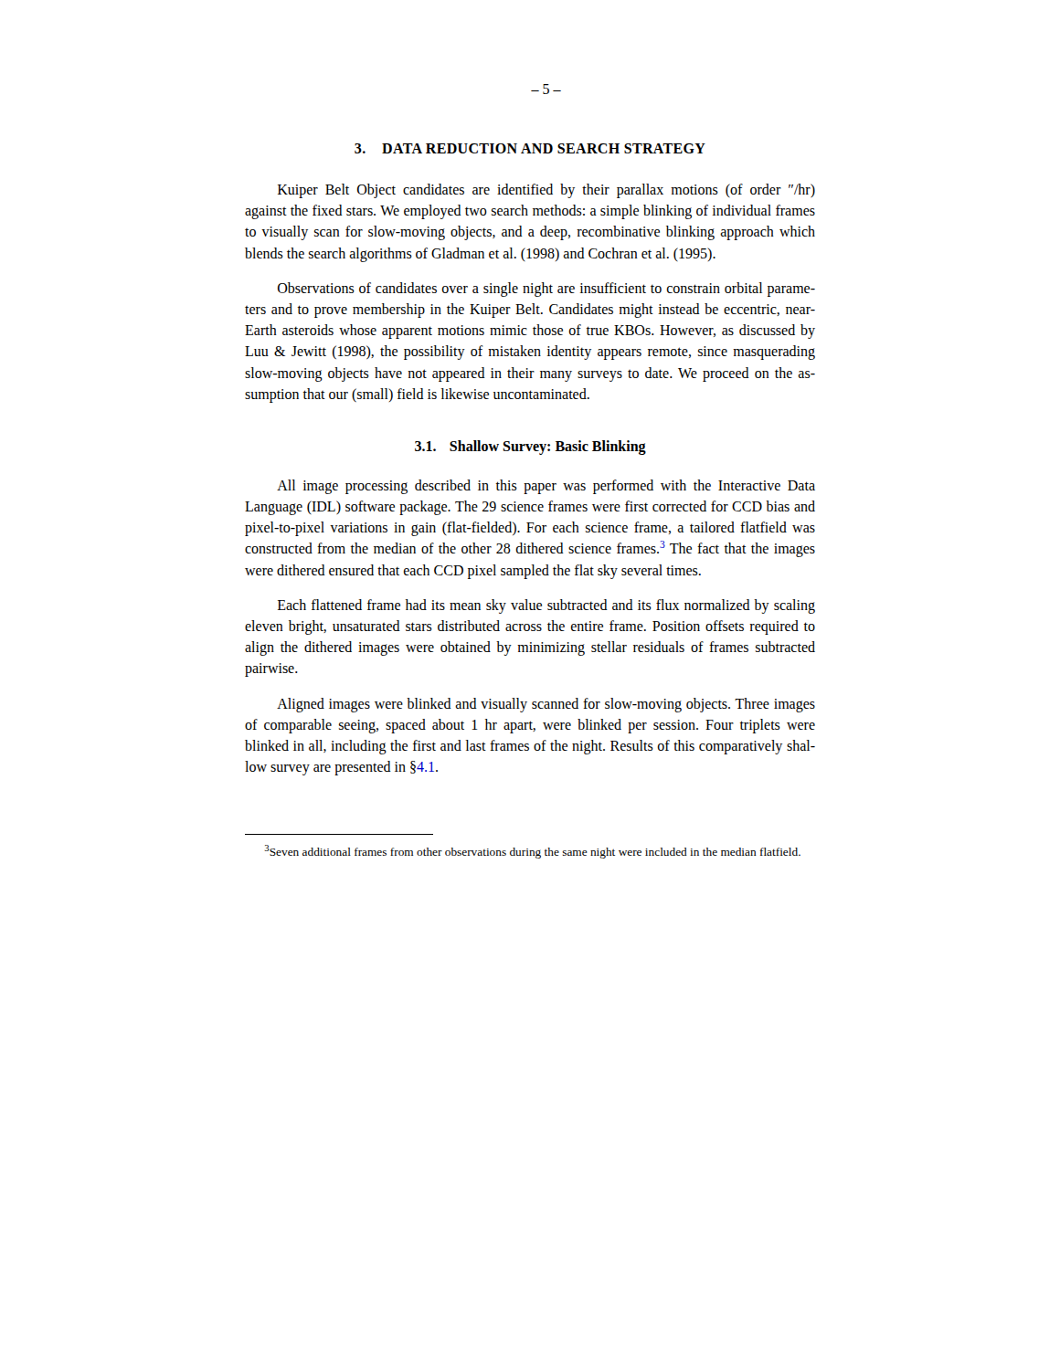– 5 –
3. DATA REDUCTION AND SEARCH STRATEGY
Kuiper Belt Object candidates are identified by their parallax motions (of order ″/hr) against the fixed stars. We employed two search methods: a simple blinking of individual frames to visually scan for slow-moving objects, and a deep, recombinative blinking approach which blends the search algorithms of Gladman et al. (1998) and Cochran et al. (1995).
Observations of candidates over a single night are insufficient to constrain orbital parameters and to prove membership in the Kuiper Belt. Candidates might instead be eccentric, near-Earth asteroids whose apparent motions mimic those of true KBOs. However, as discussed by Luu & Jewitt (1998), the possibility of mistaken identity appears remote, since masquerading slow-moving objects have not appeared in their many surveys to date. We proceed on the assumption that our (small) field is likewise uncontaminated.
3.1. Shallow Survey: Basic Blinking
All image processing described in this paper was performed with the Interactive Data Language (IDL) software package. The 29 science frames were first corrected for CCD bias and pixel-to-pixel variations in gain (flat-fielded). For each science frame, a tailored flatfield was constructed from the median of the other 28 dithered science frames.3 The fact that the images were dithered ensured that each CCD pixel sampled the flat sky several times.
Each flattened frame had its mean sky value subtracted and its flux normalized by scaling eleven bright, unsaturated stars distributed across the entire frame. Position offsets required to align the dithered images were obtained by minimizing stellar residuals of frames subtracted pairwise.
Aligned images were blinked and visually scanned for slow-moving objects. Three images of comparable seeing, spaced about 1 hr apart, were blinked per session. Four triplets were blinked in all, including the first and last frames of the night. Results of this comparatively shallow survey are presented in §4.1.
3Seven additional frames from other observations during the same night were included in the median flatfield.